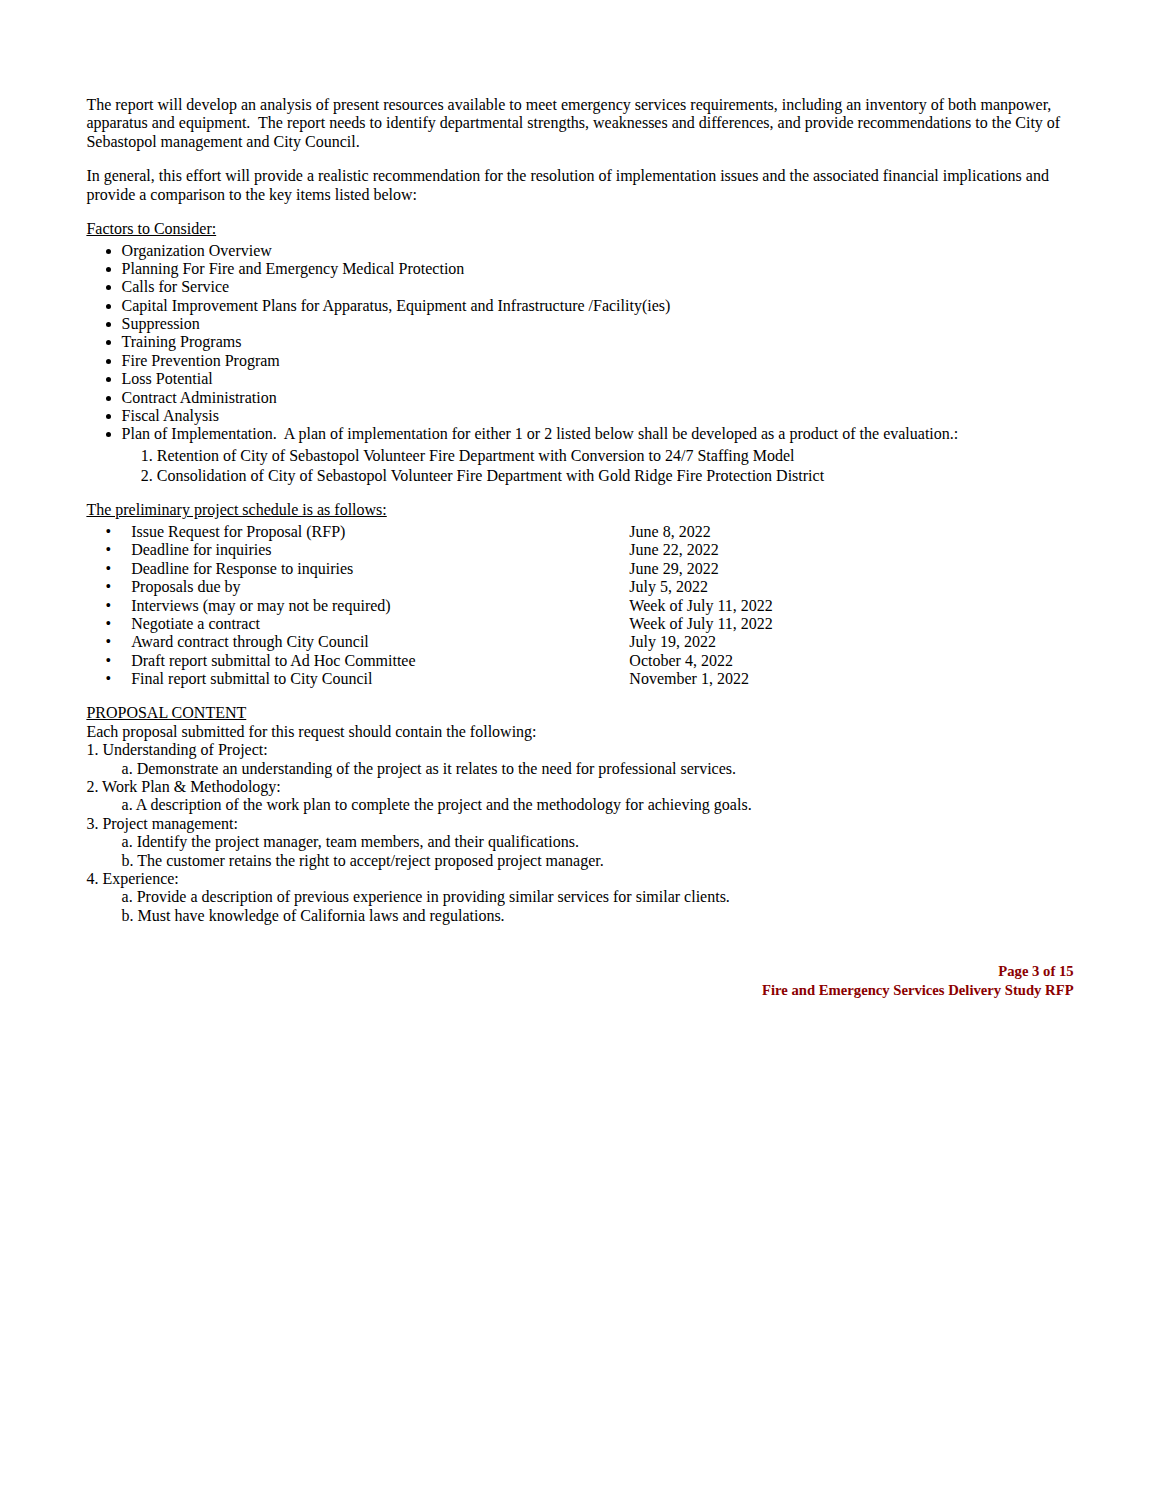The report will develop an analysis of present resources available to meet emergency services requirements, including an inventory of both manpower, apparatus and equipment. The report needs to identify departmental strengths, weaknesses and differences, and provide recommendations to the City of Sebastopol management and City Council.
In general, this effort will provide a realistic recommendation for the resolution of implementation issues and the associated financial implications and provide a comparison to the key items listed below:
Factors to Consider:
Organization Overview
Planning For Fire and Emergency Medical Protection
Calls for Service
Capital Improvement Plans for Apparatus, Equipment and Infrastructure /Facility(ies)
Suppression
Training Programs
Fire Prevention Program
Loss Potential
Contract Administration
Fiscal Analysis
Plan of Implementation. A plan of implementation for either 1 or 2 listed below shall be developed as a product of the evaluation.:
Retention of City of Sebastopol Volunteer Fire Department with Conversion to 24/7 Staffing Model
Consolidation of City of Sebastopol Volunteer Fire Department with Gold Ridge Fire Protection District
The preliminary project schedule is as follows:
| • Issue Request for Proposal (RFP) | June 8, 2022 |
| • Deadline for inquiries | June 22, 2022 |
| • Deadline for Response to inquiries | June 29, 2022 |
| • Proposals due by | July 5, 2022 |
| • Interviews (may or may not be required) | Week of July 11, 2022 |
| • Negotiate a contract | Week of July 11, 2022 |
| • Award contract through City Council | July 19, 2022 |
| • Draft report submittal to Ad Hoc Committee | October 4, 2022 |
| • Final report submittal to City Council | November 1, 2022 |
PROPOSAL CONTENT
Each proposal submitted for this request should contain the following:
1. Understanding of Project:
a. Demonstrate an understanding of the project as it relates to the need for professional services.
2. Work Plan & Methodology:
a. A description of the work plan to complete the project and the methodology for achieving goals.
3. Project management:
a. Identify the project manager, team members, and their qualifications.
b. The customer retains the right to accept/reject proposed project manager.
4. Experience:
a. Provide a description of previous experience in providing similar services for similar clients.
b. Must have knowledge of California laws and regulations.
Page 3 of 15
Fire and Emergency Services Delivery Study RFP